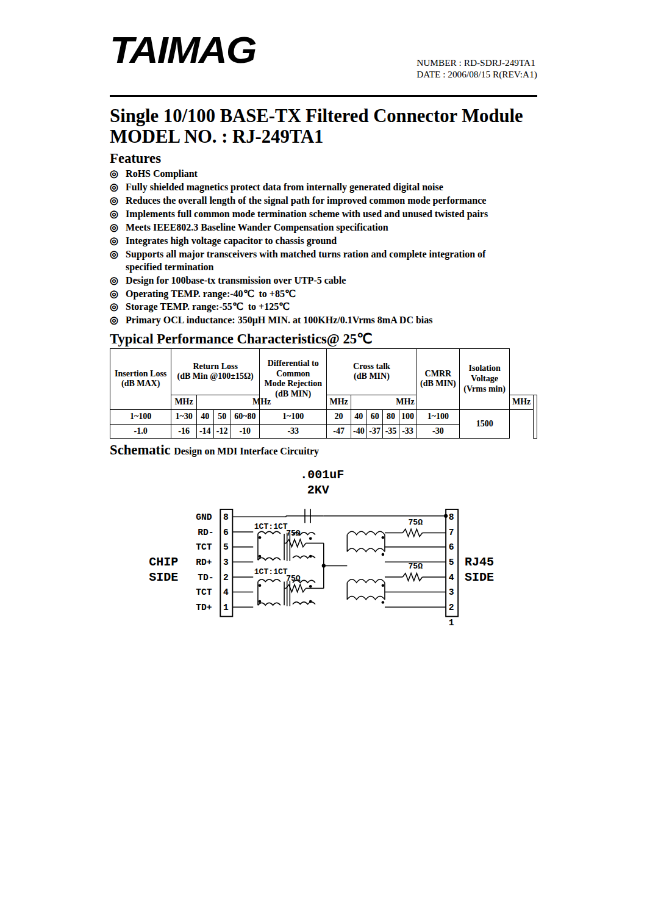TAIMAG
NUMBER : RD-SDRJ-249TA1
DATE : 2006/08/15 R(REV:A1)
Single 10/100 BASE-TX Filtered Connector Module
MODEL NO. : RJ-249TA1
Features
RoHS Compliant
Fully shielded magnetics protect data from internally generated digital noise
Reduces the overall length of the signal path for improved common mode performance
Implements full common mode termination scheme with used and unused twisted pairs
Meets IEEE802.3 Baseline Wander Compensation specification
Integrates high voltage capacitor to chassis ground
Supports all major transceivers with matched turns ration and complete integration of specified termination
Design for 100base-tx transmission over UTP-5 cable
Operating TEMP. range:-40℃ to +85℃
Storage TEMP. range:-55℃ to +125℃
Primary OCL inductance: 350μH MIN. at 100KHz/0.1Vrms 8mA DC bias
Typical Performance Characteristics@ 25℃
| Insertion Loss (dB MAX) | Return Loss (dB Min @100±15Ω) | Differential to Common Mode Rejection (dB MIN) | Cross talk (dB MIN) | CMRR (dB MIN) | Isolation Voltage (Vrms min) |
| --- | --- | --- | --- | --- | --- |
| MHz | MHz | MHz | MHz | MHz | |
| 1~100 | 1~30 | 40 | 50 | 60~80 | 1~100 | 20 | 40 | 60 | 80 | 100 | 1~100 | 1500 |
| -1.0 | -16 | -14 | -12 | -10 | -33 | -47 | -40 | -37 | -35 | -33 | -30 |
Schematic Design on MDI Interface Circuitry
.001uF 2KV CHIP SIDE GND RD- TCT RD+ TD- TCT TD+ 8 6 5 3 2 4 1 1CT:1CT 1CT:1CT 75Ω 75Ω 75Ω 75Ω 8 7 6 5 4 3 2 1 RJ45 SIDE